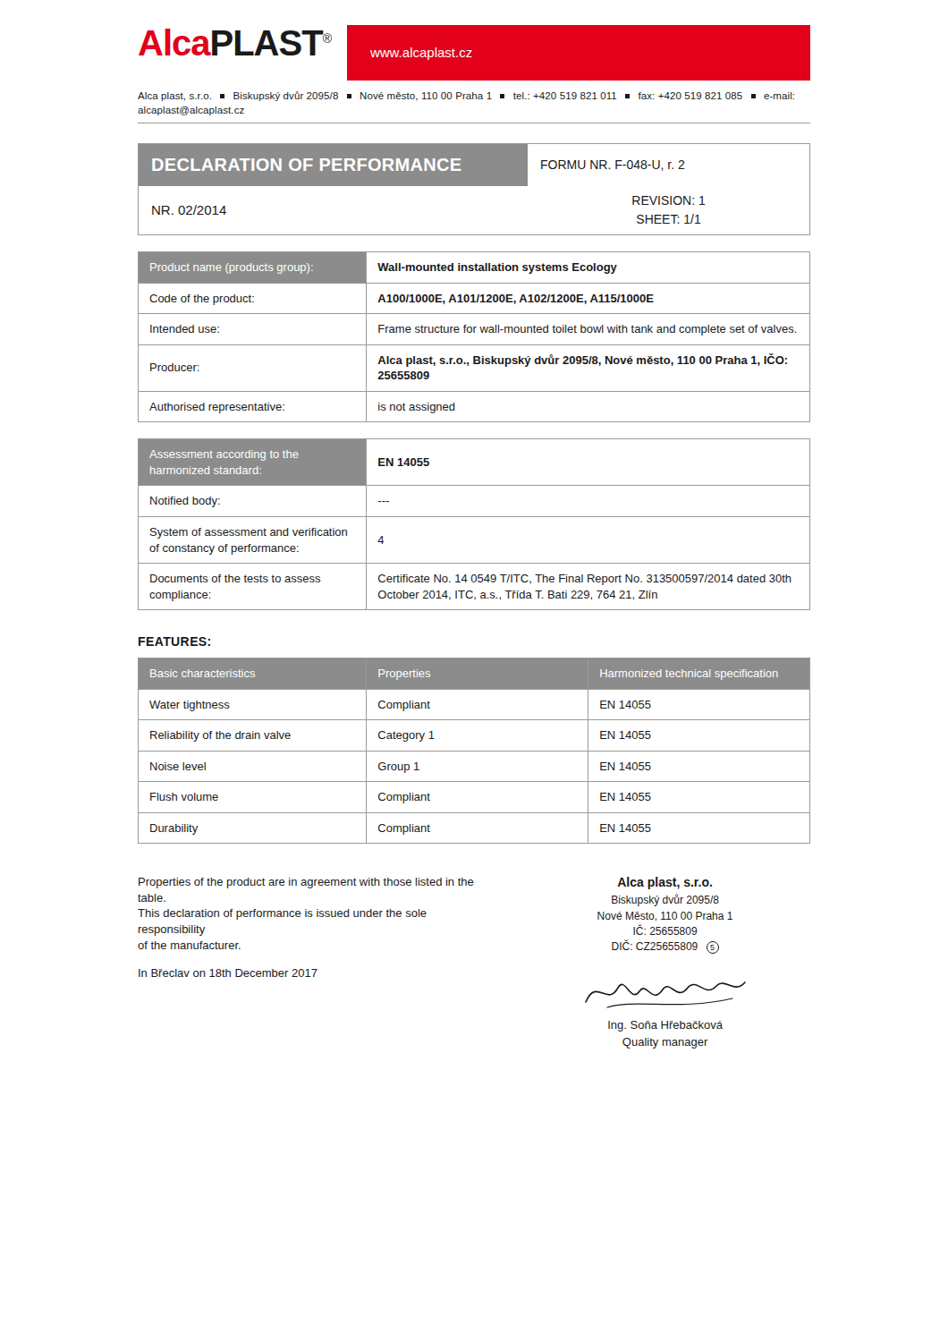Alca PLAST®
www.alcaplast.cz
Alca plast, s.r.o. Biskupský dvůr 2095/8 Nové město, 110 00 Praha 1 tel.: +420 519 821 011 fax: +420 519 821 085 e-mail: alcaplast@alcaplast.cz
DECLARATION OF PERFORMANCE
FORMU NR. F-048-U, r. 2
NR. 02/2014
REVISION: 1
SHEET: 1/1
| Product name (products group): | Wall-mounted installation systems Ecology |
| Code of the product: | A100/1000E, A101/1200E, A102/1200E, A115/1000E |
| Intended use: | Frame structure for wall-mounted toilet bowl with tank and complete set of valves. |
| Producer: | Alca plast, s.r.o., Biskupský dvůr 2095/8, Nové město, 110 00 Praha 1, IČO: 25655809 |
| Authorised representative: | is not assigned |
| Assessment according to the harmonized standard: | EN 14055 |
| Notified body: | --- |
| System of assessment and verification of constancy of performance: | 4 |
| Documents of the tests to assess compliance: | Certificate No. 14 0549 T/ITC, The Final Report No. 313500597/2014 dated 30th October 2014, ITC, a.s., Třída T. Bati 229, 764 21, Zlín |
FEATURES:
| Basic characteristics | Properties | Harmonized technical specification |
| --- | --- | --- |
| Water tightness | Compliant | EN 14055 |
| Reliability of the drain valve | Category 1 | EN 14055 |
| Noise level | Group 1 | EN 14055 |
| Flush volume | Compliant | EN 14055 |
| Durability | Compliant | EN 14055 |
Properties of the product are in agreement with those listed in the table.
This declaration of performance is issued under the sole responsibility
of the manufacturer.
In Břeclav on 18th December 2017
Alca plast, s.r.o.
Biskupský dvůr 2095/8
Nové Město, 110 00 Praha 1
IČ: 25655809
DIČ: CZ25655809 5
Ing. Soňa Hřebačková
Quality manager